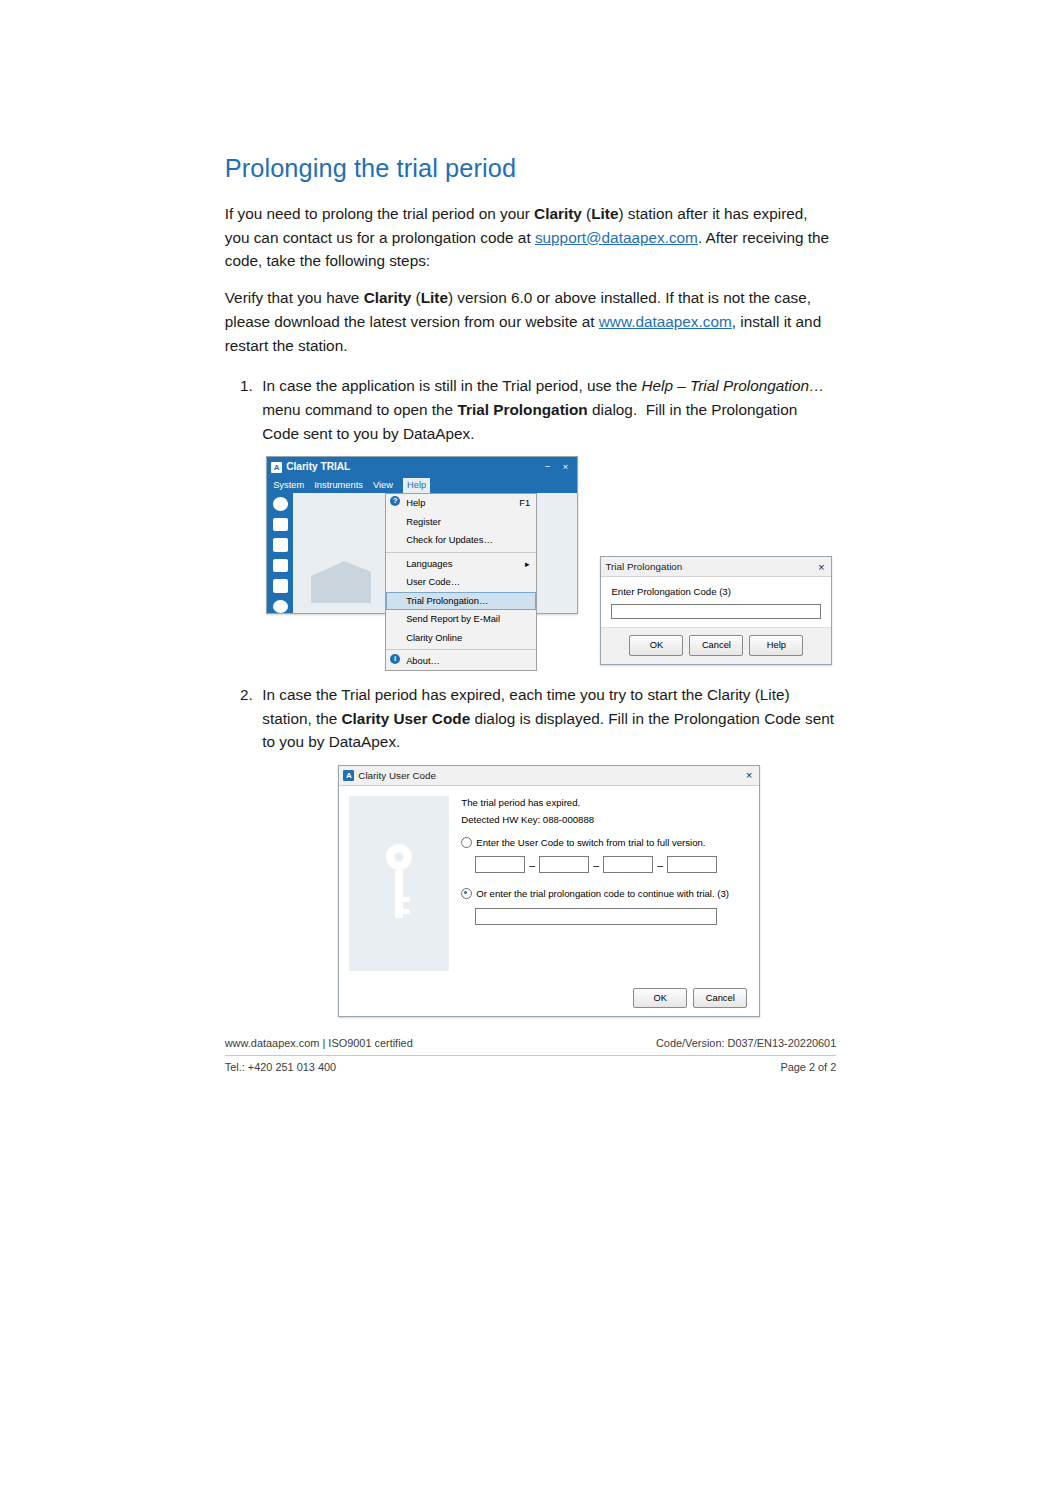Prolonging the trial period
If you need to prolong the trial period on your Clarity (Lite) station after it has expired, you can contact us for a prolongation code at support@dataapex.com. After receiving the code, take the following steps:
Verify that you have Clarity (Lite) version 6.0 or above installed. If that is not the case, please download the latest version from our website at www.dataapex.com, install it and restart the station.
In case the application is still in the Trial period, use the Help – Trial Prolongation… menu command to open the Trial Prolongation dialog. Fill in the Prolongation Code sent to you by DataApex.
A Clarity TRIAL − ×
System Instruments View Help
?HelpF1
Register
Check for Updates…
Languages▸
User Code…
Trial Prolongation…
Send Report by E-Mail
Clarity Online
i About…
Trial Prolongation ×
Enter Prolongation Code (3)
OK Cancel Help
In case the Trial period has expired, each time you try to start the Clarity (Lite) station, the Clarity User Code dialog is displayed. Fill in the Prolongation Code sent to you by DataApex.
A Clarity User Code ×
The trial period has expired.
Detected HW Key: 088-000888
Enter the User Code to switch from trial to full version.
– – –
Or enter the trial prolongation code to continue with trial. (3)
OK Cancel
www.dataapex.com | ISO9001 certified Code/Version: D037/EN13-20220601
Tel.: +420 251 013 400 Page 2 of 2